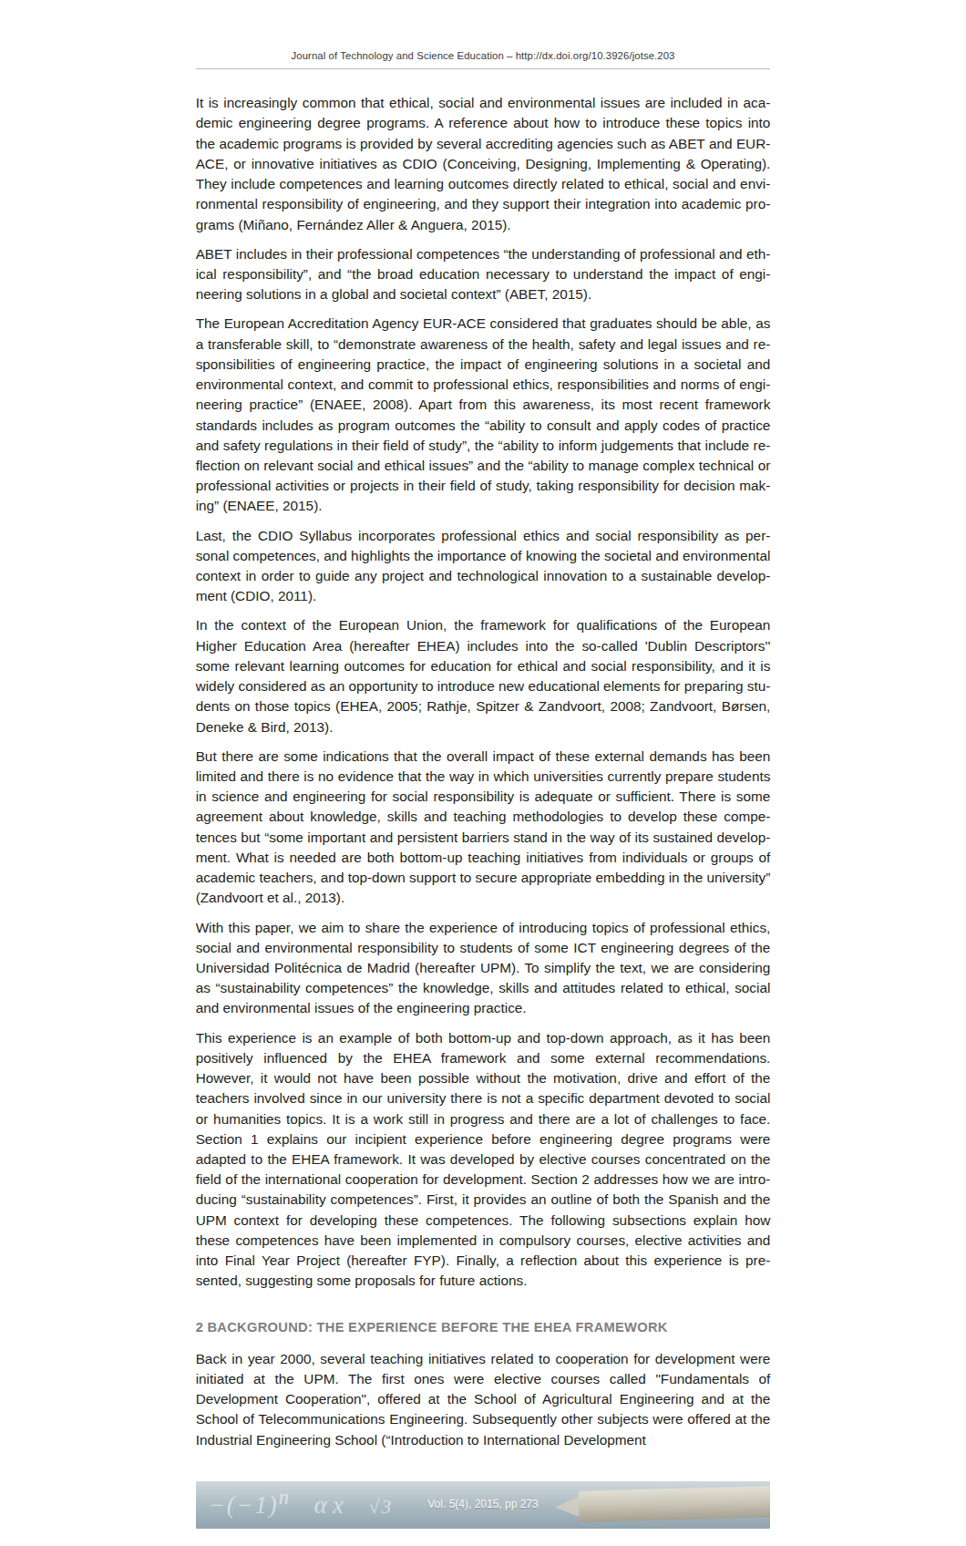Journal of Technology and Science Education – http://dx.doi.org/10.3926/jotse.203
It is increasingly common that ethical, social and environmental issues are included in academic engineering degree programs. A reference about how to introduce these topics into the academic programs is provided by several accrediting agencies such as ABET and EUR-ACE, or innovative initiatives as CDIO (Conceiving, Designing, Implementing & Operating). They include competences and learning outcomes directly related to ethical, social and environmental responsibility of engineering, and they support their integration into academic programs (Miñano, Fernández Aller & Anguera, 2015).
ABET includes in their professional competences “the understanding of professional and ethical responsibility”, and “the broad education necessary to understand the impact of engineering solutions in a global and societal context” (ABET, 2015).
The European Accreditation Agency EUR-ACE considered that graduates should be able, as a transferable skill, to “demonstrate awareness of the health, safety and legal issues and responsibilities of engineering practice, the impact of engineering solutions in a societal and environmental context, and commit to professional ethics, responsibilities and norms of engineering practice” (ENAEE, 2008). Apart from this awareness, its most recent framework standards includes as program outcomes the “ability to consult and apply codes of practice and safety regulations in their field of study”, the “ability to inform judgements that include reflection on relevant social and ethical issues” and the “ability to manage complex technical or professional activities or projects in their field of study, taking responsibility for decision making” (ENAEE, 2015).
Last, the CDIO Syllabus incorporates professional ethics and social responsibility as personal competences, and highlights the importance of knowing the societal and environmental context in order to guide any project and technological innovation to a sustainable development (CDIO, 2011).
In the context of the European Union, the framework for qualifications of the European Higher Education Area (hereafter EHEA) includes into the so-called 'Dublin Descriptors'' some relevant learning outcomes for education for ethical and social responsibility, and it is widely considered as an opportunity to introduce new educational elements for preparing students on those topics (EHEA, 2005; Rathje, Spitzer & Zandvoort, 2008; Zandvoort, Børsen, Deneke & Bird, 2013).
But there are some indications that the overall impact of these external demands has been limited and there is no evidence that the way in which universities currently prepare students in science and engineering for social responsibility is adequate or sufficient. There is some agreement about knowledge, skills and teaching methodologies to develop these competences but “some important and persistent barriers stand in the way of its sustained development. What is needed are both bottom-up teaching initiatives from individuals or groups of academic teachers, and top-down support to secure appropriate embedding in the university” (Zandvoort et al., 2013).
With this paper, we aim to share the experience of introducing topics of professional ethics, social and environmental responsibility to students of some ICT engineering degrees of the Universidad Politécnica de Madrid (hereafter UPM). To simplify the text, we are considering as “sustainability competences” the knowledge, skills and attitudes related to ethical, social and environmental issues of the engineering practice.
This experience is an example of both bottom-up and top-down approach, as it has been positively influenced by the EHEA framework and some external recommendations. However, it would not have been possible without the motivation, drive and effort of the teachers involved since in our university there is not a specific department devoted to social or humanities topics. It is a work still in progress and there are a lot of challenges to face. Section 1 explains our incipient experience before engineering degree programs were adapted to the EHEA framework. It was developed by elective courses concentrated on the field of the international cooperation for development. Section 2 addresses how we are introducing “sustainability competences”. First, it provides an outline of both the Spanish and the UPM context for developing these competences. The following subsections explain how these competences have been implemented in compulsory courses, elective activities and into Final Year Project (hereafter FYP). Finally, a reflection about this experience is presented, suggesting some proposals for future actions.
2 Background: the experience before the EHEA framework
Back in year 2000, several teaching initiatives related to cooperation for development were initiated at the UPM. The first ones were elective courses called "Fundamentals of Development Cooperation", offered at the School of Agricultural Engineering and at the School of Telecommunications Engineering. Subsequently other subjects were offered at the Industrial Engineering School (“Introduction to International Development
−(−1)n α x √3
Vol. 5(4), 2015, pp 273